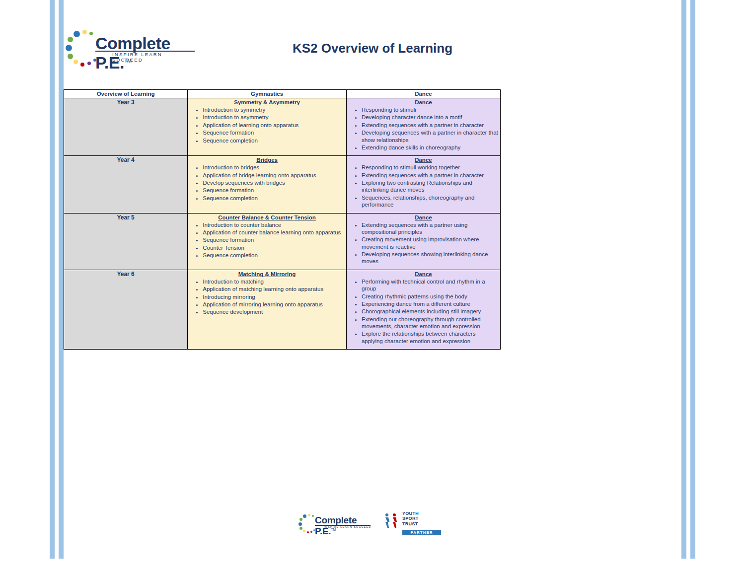Complete P.E.TM
INSPIRE LEARN SUCCEED
KS2 Overview of Learning
| Overview of Learning | Gymnastics | Dance |
| --- | --- | --- |
| Year 3 | Symmetry & Asymmetry Introduction to symmetry Introduction to asymmetry Application of learning onto apparatus Sequence formation Sequence completion | Dance Responding to stimuli Developing character dance into a motif Extending sequences with a partner in character Developing sequences with a partner in character that show relationships Extending dance skills in choreography |
| Year 4 | Bridges Introduction to bridges Application of bridge learning onto apparatus Develop sequences with bridges Sequence formation Sequence completion | Dance Responding to stimuli working together Extending sequences with a partner in character Exploring two contrasting Relationships and interlinking dance moves Sequences, relationships, choreography and performance |
| Year 5 | Counter Balance & Counter Tension Introduction to counter balance Application of counter balance learning onto apparatus Sequence formation Counter Tension Sequence completion | Dance Extending sequences with a partner using compositional principles Creating movement using improvisation where movement is reactive Developing sequences showing interlinking dance moves |
| Year 6 | Matching & Mirroring Introduction to matching Application of matching learning onto apparatus Introducing mirroring Application of mirroring learning onto apparatus Sequence development | Dance Performing with technical control and rhythm in a group Creating rhythmic patterns using the body Experiencing dance from a different culture Chorographical elements including still imagery Extending our choreography through controlled movements, character emotion and expression Explore the relationships between characters applying character emotion and expression |
Complete P.E.TM
INSPIRE LEARN SUCCEED
YOUTH
SPORT
TRUST
PARTNER